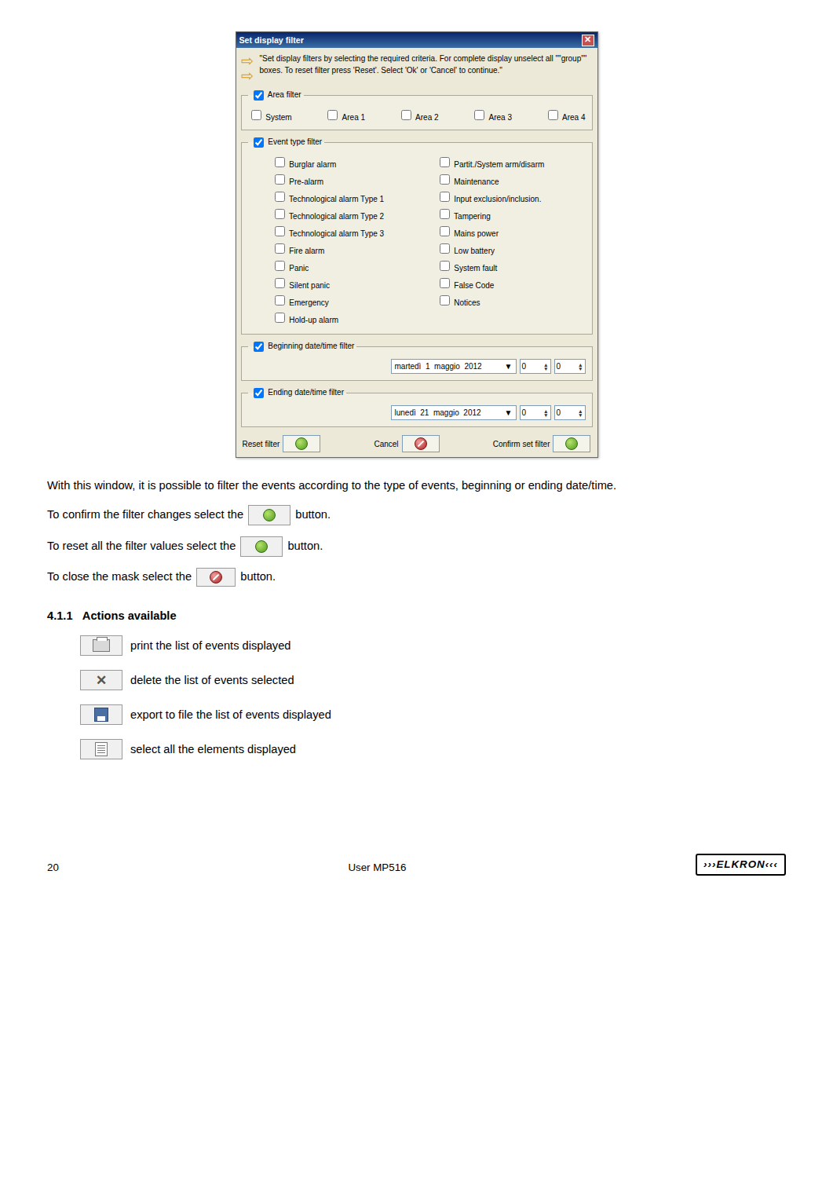Set display filter ✕
⇨
⇨
"Set display filters by selecting the required criteria. For complete display unselect all ""group"" boxes. To reset filter press 'Reset'. Select 'Ok' or 'Cancel' to continue."
Area filter
System Area 1 Area 2 Area 3 Area 4
Event type filter
Burglar alarm
Pre-alarm
Technological alarm Type 1
Technological alarm Type 2
Technological alarm Type 3
Fire alarm
Panic
Silent panic
Emergency
Hold-up alarm
Partit./System arm/disarm
Maintenance
Input exclusion/inclusion.
Tampering
Mains power
Low battery
System fault
False Code
Notices
Beginning date/time filter
martedì 1 maggio 2012▼
0▲
▼
0▲
▼
Ending date/time filter
lunedì 21 maggio 2012▼
0▲
▼
0▲
▼
Reset filter
Cancel
Confirm set filter
With this window, it is possible to filter the events according to the type of events, beginning or ending date/time.
To confirm the filter changes select the button.
To reset all the filter values select the button.
To close the mask select the button.
4.1.1 Actions available
print the list of events displayed
✕ delete the list of events selected
export to file the list of events displayed
select all the elements displayed
20 User MP516 ›››ELKRON‹‹‹